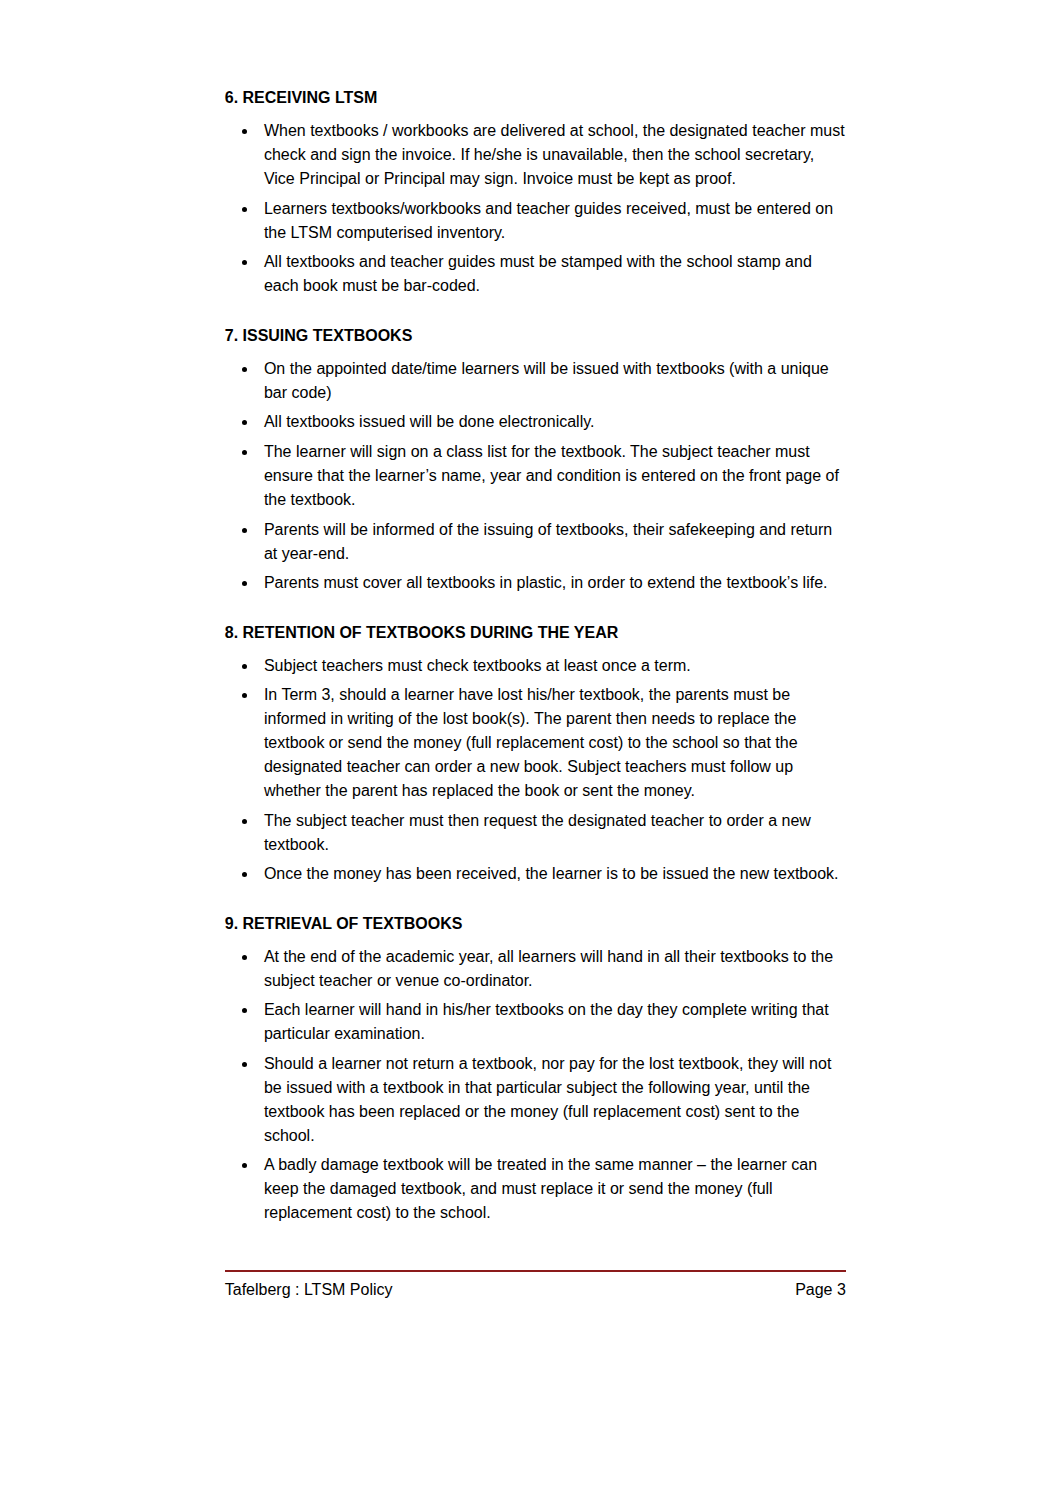6. RECEIVING LTSM
When textbooks / workbooks are delivered at school, the designated teacher must check and sign the invoice. If he/she is unavailable, then the school secretary, Vice Principal or Principal may sign. Invoice must be kept as proof.
Learners textbooks/workbooks and teacher guides received, must be entered on the LTSM computerised inventory.
All textbooks and teacher guides must be stamped with the school stamp and each book must be bar-coded.
7. ISSUING TEXTBOOKS
On the appointed date/time learners will be issued with textbooks (with a unique bar code)
All textbooks issued will be done electronically.
The learner will sign on a class list for the textbook. The subject teacher must ensure that the learner’s name, year and condition is entered on the front page of the textbook.
Parents will be informed of the issuing of textbooks, their safekeeping and return at year-end.
Parents must cover all textbooks in plastic, in order to extend the textbook’s life.
8. RETENTION OF TEXTBOOKS DURING THE YEAR
Subject teachers must check textbooks at least once a term.
In Term 3, should a learner have lost his/her textbook, the parents must be informed in writing of the lost book(s). The parent then needs to replace the textbook or send the money (full replacement cost) to the school so that the designated teacher can order a new book. Subject teachers must follow up whether the parent has replaced the book or sent the money.
The subject teacher must then request the designated teacher to order a new textbook.
Once the money has been received, the learner is to be issued the new textbook.
9. RETRIEVAL OF TEXTBOOKS
At the end of the academic year, all learners will hand in all their textbooks to the subject teacher or venue co-ordinator.
Each learner will hand in his/her textbooks on the day they complete writing that particular examination.
Should a learner not return a textbook, nor pay for the lost textbook, they will not be issued with a textbook in that particular subject the following year, until the textbook has been replaced or the money (full replacement cost) sent to the school.
A badly damage textbook will be treated in the same manner – the learner can keep the damaged textbook, and must replace it or send the money (full replacement cost) to the school.
Tafelberg : LTSM Policy Page 3